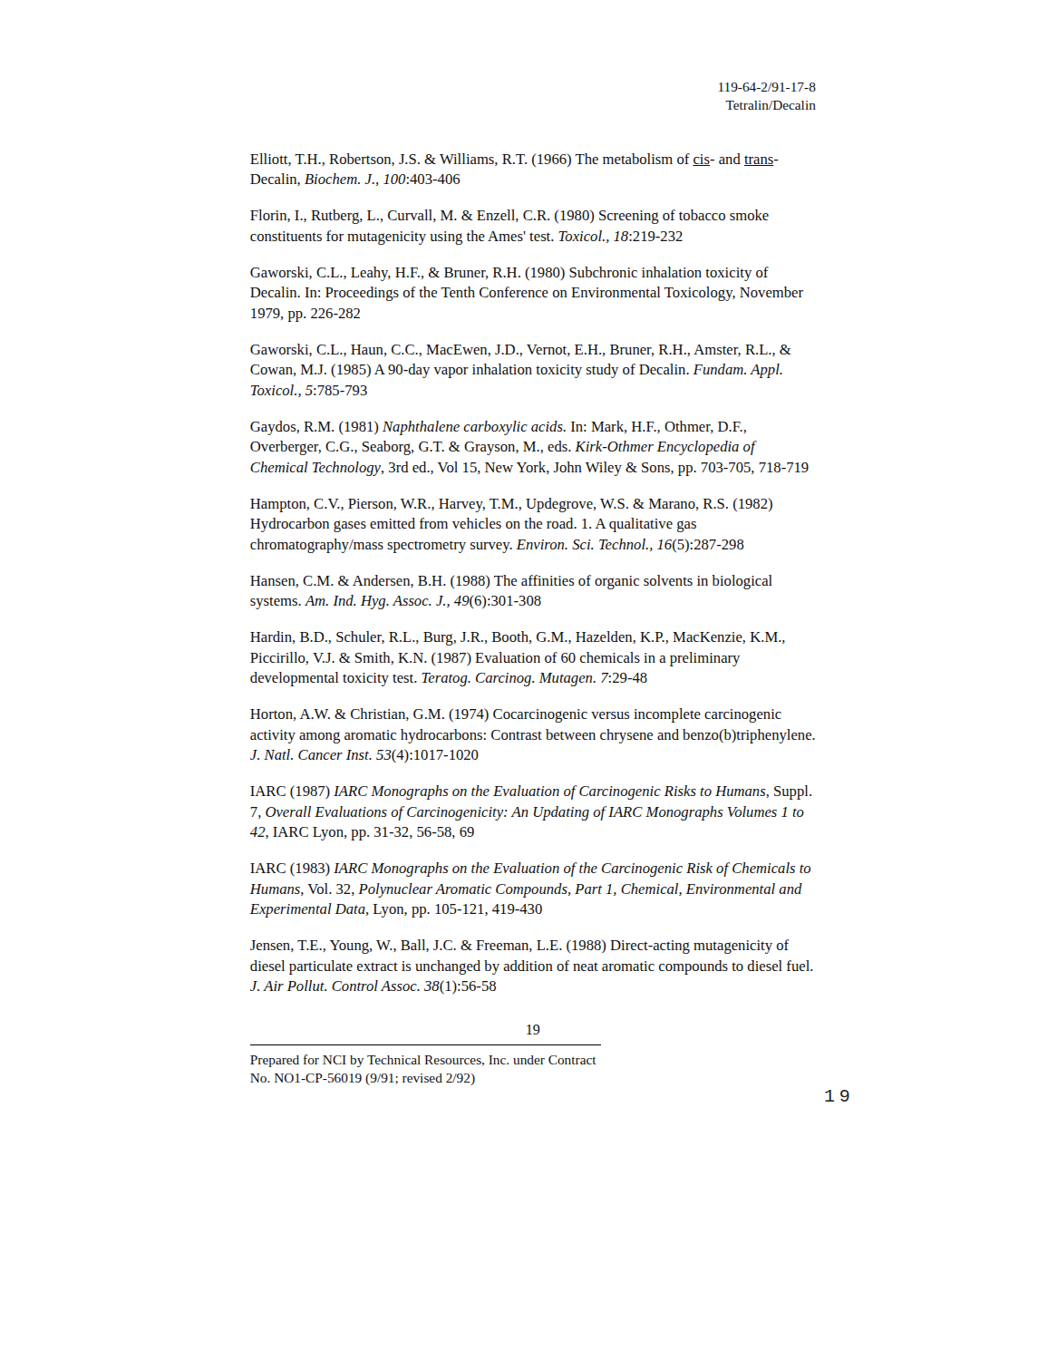119-64-2/91-17-8
Tetralin/Decalin
Elliott, T.H., Robertson, J.S. & Williams, R.T. (1966) The metabolism of cis- and trans-Decalin, Biochem. J., 100:403-406
Florin, I., Rutberg, L., Curvall, M. & Enzell, C.R. (1980) Screening of tobacco smoke constituents for mutagenicity using the Ames' test. Toxicol., 18:219-232
Gaworski, C.L., Leahy, H.F., & Bruner, R.H. (1980) Subchronic inhalation toxicity of Decalin. In: Proceedings of the Tenth Conference on Environmental Toxicology, November 1979, pp. 226-282
Gaworski, C.L., Haun, C.C., MacEwen, J.D., Vernot, E.H., Bruner, R.H., Amster, R.L., & Cowan, M.J. (1985) A 90-day vapor inhalation toxicity study of Decalin. Fundam. Appl. Toxicol., 5:785-793
Gaydos, R.M. (1981) Naphthalene carboxylic acids. In: Mark, H.F., Othmer, D.F., Overberger, C.G., Seaborg, G.T. & Grayson, M., eds. Kirk-Othmer Encyclopedia of Chemical Technology, 3rd ed., Vol 15, New York, John Wiley & Sons, pp. 703-705, 718-719
Hampton, C.V., Pierson, W.R., Harvey, T.M., Updegrove, W.S. & Marano, R.S. (1982) Hydrocarbon gases emitted from vehicles on the road. 1. A qualitative gas chromatography/mass spectrometry survey. Environ. Sci. Technol., 16(5):287-298
Hansen, C.M. & Andersen, B.H. (1988) The affinities of organic solvents in biological systems. Am. Ind. Hyg. Assoc. J., 49(6):301-308
Hardin, B.D., Schuler, R.L., Burg, J.R., Booth, G.M., Hazelden, K.P., MacKenzie, K.M., Piccirillo, V.J. & Smith, K.N. (1987) Evaluation of 60 chemicals in a preliminary developmental toxicity test. Teratog. Carcinog. Mutagen. 7:29-48
Horton, A.W. & Christian, G.M. (1974) Cocarcinogenic versus incomplete carcinogenic activity among aromatic hydrocarbons: Contrast between chrysene and benzo(b)triphenylene. J. Natl. Cancer Inst. 53(4):1017-1020
IARC (1987) IARC Monographs on the Evaluation of Carcinogenic Risks to Humans, Suppl. 7, Overall Evaluations of Carcinogenicity: An Updating of IARC Monographs Volumes 1 to 42, IARC Lyon, pp. 31-32, 56-58, 69
IARC (1983) IARC Monographs on the Evaluation of the Carcinogenic Risk of Chemicals to Humans, Vol. 32, Polynuclear Aromatic Compounds, Part 1, Chemical, Environmental and Experimental Data, Lyon, pp. 105-121, 419-430
Jensen, T.E., Young, W., Ball, J.C. & Freeman, L.E. (1988) Direct-acting mutagenicity of diesel particulate extract is unchanged by addition of neat aromatic compounds to diesel fuel. J. Air Pollut. Control Assoc. 38(1):56-58
19
Prepared for NCI by Technical Resources, Inc. under Contract No. NO1-CP-56019 (9/91; revised 2/92)
1 9